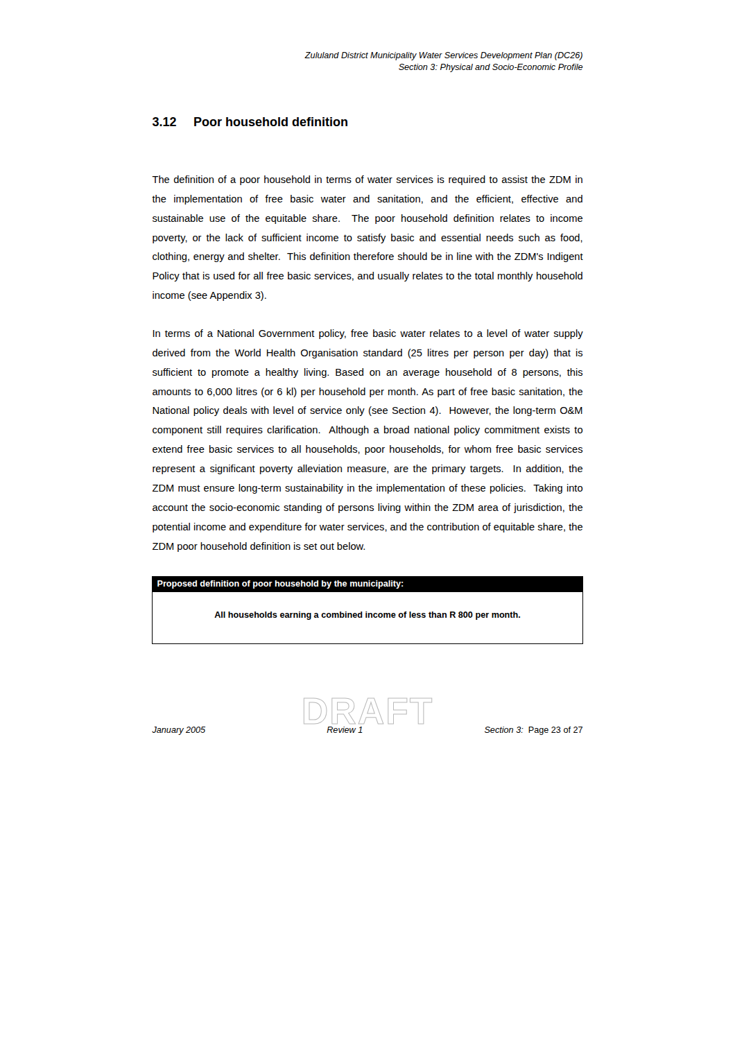Zululand District Municipality Water Services Development Plan (DC26)
Section 3: Physical and Socio-Economic Profile
3.12 Poor household definition
The definition of a poor household in terms of water services is required to assist the ZDM in the implementation of free basic water and sanitation, and the efficient, effective and sustainable use of the equitable share. The poor household definition relates to income poverty, or the lack of sufficient income to satisfy basic and essential needs such as food, clothing, energy and shelter. This definition therefore should be in line with the ZDM's Indigent Policy that is used for all free basic services, and usually relates to the total monthly household income (see Appendix 3).
In terms of a National Government policy, free basic water relates to a level of water supply derived from the World Health Organisation standard (25 litres per person per day) that is sufficient to promote a healthy living. Based on an average household of 8 persons, this amounts to 6,000 litres (or 6 kl) per household per month. As part of free basic sanitation, the National policy deals with level of service only (see Section 4). However, the long-term O&M component still requires clarification. Although a broad national policy commitment exists to extend free basic services to all households, poor households, for whom free basic services represent a significant poverty alleviation measure, are the primary targets. In addition, the ZDM must ensure long-term sustainability in the implementation of these policies. Taking into account the socio-economic standing of persons living within the ZDM area of jurisdiction, the potential income and expenditure for water services, and the contribution of equitable share, the ZDM poor household definition is set out below.
Proposed definition of poor household by the municipality:
All households earning a combined income of less than R 800 per month.
DRAFT
January 2005
Review 1
Section 3: Page 23 of 27